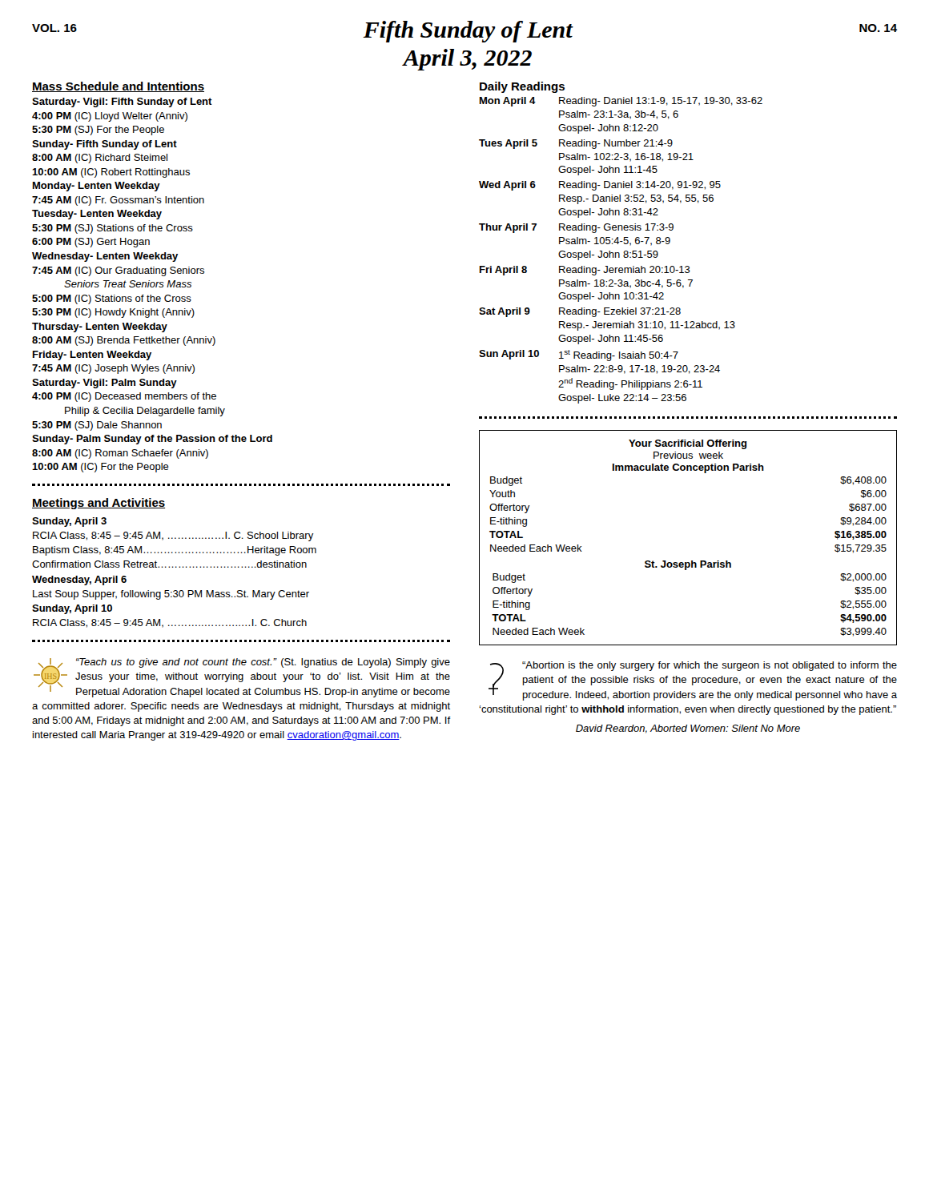VOL. 16
Fifth Sunday of Lent
April 3, 2022
NO. 14
Mass Schedule and Intentions
Saturday- Vigil: Fifth Sunday of Lent
4:00 PM (IC) Lloyd Welter (Anniv)
5:30 PM (SJ) For the People
Sunday- Fifth Sunday of Lent
8:00 AM (IC) Richard Steimel
10:00 AM (IC) Robert Rottinghaus
Monday- Lenten Weekday
7:45 AM (IC) Fr. Gossman’s Intention
Tuesday- Lenten Weekday
5:30 PM (SJ) Stations of the Cross
6:00 PM (SJ) Gert Hogan
Wednesday- Lenten Weekday
7:45 AM (IC) Our Graduating Seniors
Seniors Treat Seniors Mass
5:00 PM (IC) Stations of the Cross
5:30 PM (IC) Howdy Knight (Anniv)
Thursday- Lenten Weekday
8:00 AM (SJ) Brenda Fettkether (Anniv)
Friday- Lenten Weekday
7:45 AM (IC) Joseph Wyles (Anniv)
Saturday- Vigil: Palm Sunday
4:00 PM (IC) Deceased members of the
Philip & Cecilia Delagardelle family
5:30 PM (SJ) Dale Shannon
Sunday- Palm Sunday of the Passion of the Lord
8:00 AM (IC) Roman Schaefer (Anniv)
10:00 AM (IC) For the People
Meetings and Activities
Sunday, April 3
RCIA Class, 8:45 – 9:45 AM, ………..……I. C. School Library
Baptism Class, 8:45 AM…………………………Heritage Room
Confirmation Class Retreat………………………..destination
Wednesday, April 6
Last Soup Supper, following 5:30 PM Mass..St. Mary Center
Sunday, April 10
RCIA Class, 8:45 – 9:45 AM, ………..………..…I. C. Church
IHS
“Teach us to give and not count the cost.” (St. Ignatius de Loyola) Simply give Jesus your time, without worrying about your ‘to do’ list. Visit Him at the Perpetual Adoration Chapel located at Columbus HS. Drop-in anytime or become a committed adorer. Specific needs are Wednesdays at midnight, Thursdays at midnight and 5:00 AM, Fridays at midnight and 2:00 AM, and Saturdays at 11:00 AM and 7:00 PM. If interested call Maria Pranger at 319-429-4920 or email cvadoration@gmail.com.
Daily Readings
| Mon April 4 | Reading- Daniel 13:1-9, 15-17, 19-30, 33-62 Psalm- 23:1-3a, 3b-4, 5, 6 Gospel- John 8:12-20 |
| Tues April 5 | Reading- Number 21:4-9 Psalm- 102:2-3, 16-18, 19-21 Gospel- John 11:1-45 |
| Wed April 6 | Reading- Daniel 3:14-20, 91-92, 95 Resp.- Daniel 3:52, 53, 54, 55, 56 Gospel- John 8:31-42 |
| Thur April 7 | Reading- Genesis 17:3-9 Psalm- 105:4-5, 6-7, 8-9 Gospel- John 8:51-59 |
| Fri April 8 | Reading- Jeremiah 20:10-13 Psalm- 18:2-3a, 3bc-4, 5-6, 7 Gospel- John 10:31-42 |
| Sat April 9 | Reading- Ezekiel 37:21-28 Resp.- Jeremiah 31:10, 11-12abcd, 13 Gospel- John 11:45-56 |
| Sun April 10 | 1 st Reading- Isaiah 50:4-7 Psalm- 22:8-9, 17-18, 19-20, 23-24 2 nd Reading- Philippians 2:6-11 Gospel- Luke 22:14 – 23:56 |
Your Sacrificial Offering
Previous week
Immaculate Conception Parish
| Budget | $6,408.00 |
| Youth | $6.00 |
| Offertory | $687.00 |
| E-tithing | $9,284.00 |
| TOTAL | $16,385.00 |
| Needed Each Week | $15,729.35 |
St. Joseph Parish
| Budget | $2,000.00 |
| Offertory | $35.00 |
| E-tithing | $2,555.00 |
| TOTAL | $4,590.00 |
| Needed Each Week | $3,999.40 |
“Abortion is the only surgery for which the surgeon is not obligated to inform the patient of the possible risks of the procedure, or even the exact nature of the procedure. Indeed, abortion providers are the only medical personnel who have a ‘constitutional right’ to withhold information, even when directly questioned by the patient.”
David Reardon, Aborted Women: Silent No More